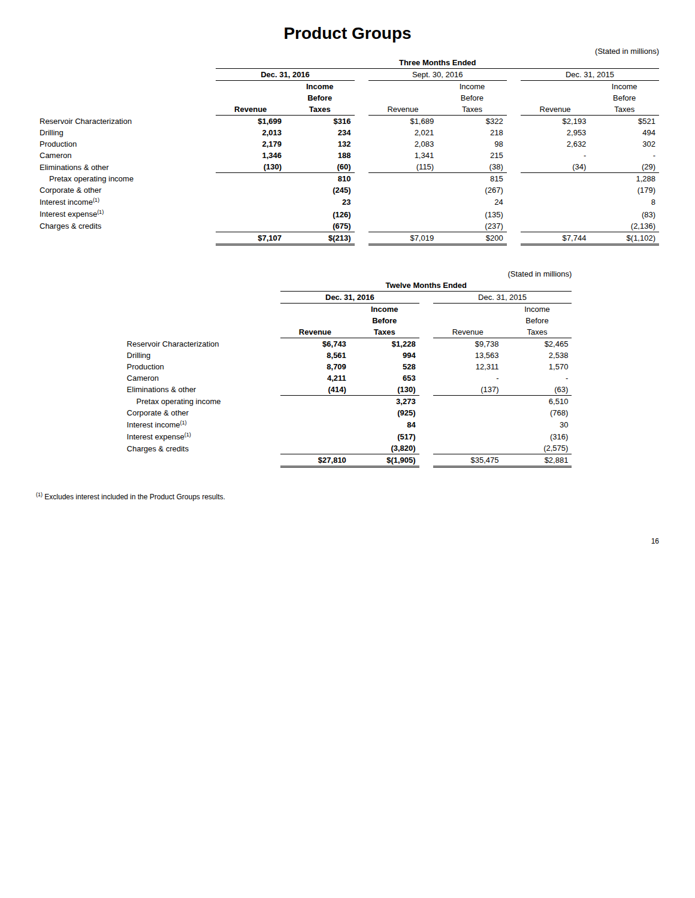Product Groups
(Stated in millions)
| | Three Months Ended |
| | Dec. 31, 2016 | | Sept. 30, 2016 | | Dec. 31, 2015 |
| | | Income | | | Income | | | Income |
| | | Before | | | Before | | | Before |
| | Revenue | Taxes | | Revenue | Taxes | | Revenue | Taxes |
| Reservoir Characterization | $1,699 | $316 | | $1,689 | $322 | | $2,193 | $521 |
| Drilling | 2,013 | 234 | | 2,021 | 218 | | 2,953 | 494 |
| Production | 2,179 | 132 | | 2,083 | 98 | | 2,632 | 302 |
| Cameron | 1,346 | 188 | | 1,341 | 215 | | - | - |
| Eliminations & other | (130) | (60) | | (115) | (38) | | (34) | (29) |
| Pretax operating income | | 810 | | | 815 | | | 1,288 |
| Corporate & other | | (245) | | | (267) | | | (179) |
| Interest income (1) | | 23 | | | 24 | | | 8 |
| Interest expense (1) | | (126) | | | (135) | | | (83) |
| Charges & credits | | (675) | | | (237) | | | (2,136) |
| | $7,107 | $(213) | | $7,019 | $200 | | $7,744 | $(1,102) |
(Stated in millions)
| | Twelve Months Ended |
| | Dec. 31, 2016 | | Dec. 31, 2015 |
| | | Income | | | Income |
| | | Before | | | Before |
| | Revenue | Taxes | | Revenue | Taxes |
| Reservoir Characterization | $6,743 | $1,228 | | $9,738 | $2,465 |
| Drilling | 8,561 | 994 | | 13,563 | 2,538 |
| Production | 8,709 | 528 | | 12,311 | 1,570 |
| Cameron | 4,211 | 653 | | - | - |
| Eliminations & other | (414) | (130) | | (137) | (63) |
| Pretax operating income | | 3,273 | | | 6,510 |
| Corporate & other | | (925) | | | (768) |
| Interest income (1) | | 84 | | | 30 |
| Interest expense (1) | | (517) | | | (316) |
| Charges & credits | | (3,820) | | | (2,575) |
| | $27,810 | $(1,905) | | $35,475 | $2,881 |
(1) Excludes interest included in the Product Groups results.
16